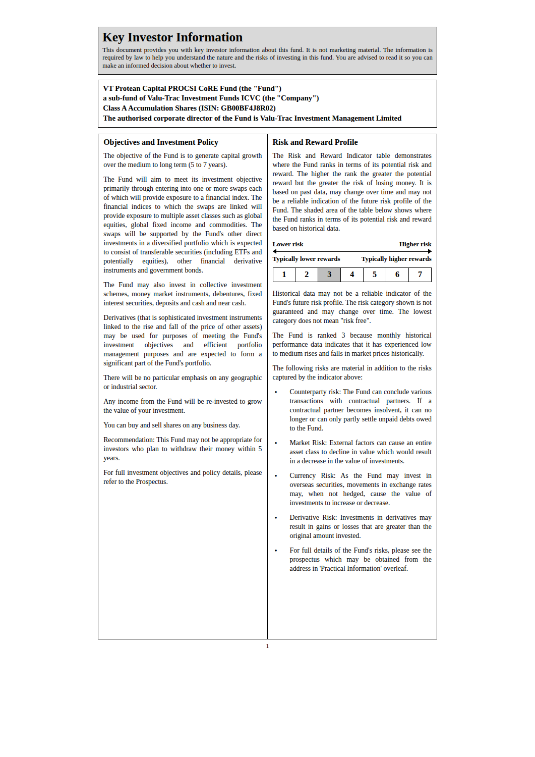Key Investor Information
This document provides you with key investor information about this fund. It is not marketing material. The information is required by law to help you understand the nature and the risks of investing in this fund. You are advised to read it so you can make an informed decision about whether to invest.
VT Protean Capital PROCSI CoRE Fund (the "Fund")
a sub-fund of Valu-Trac Investment Funds ICVC (the "Company")
Class A Accumulation Shares (ISIN: GB00BF4J8R02)
The authorised corporate director of the Fund is Valu-Trac Investment Management Limited
Objectives and Investment Policy
The objective of the Fund is to generate capital growth over the medium to long term (5 to 7 years).
The Fund will aim to meet its investment objective primarily through entering into one or more swaps each of which will provide exposure to a financial index. The financial indices to which the swaps are linked will provide exposure to multiple asset classes such as global equities, global fixed income and commodities. The swaps will be supported by the Fund's other direct investments in a diversified portfolio which is expected to consist of transferable securities (including ETFs and potentially equities), other financial derivative instruments and government bonds.
The Fund may also invest in collective investment schemes, money market instruments, debentures, fixed interest securities, deposits and cash and near cash.
Derivatives (that is sophisticated investment instruments linked to the rise and fall of the price of other assets) may be used for purposes of meeting the Fund's investment objectives and efficient portfolio management purposes and are expected to form a significant part of the Fund's portfolio.
There will be no particular emphasis on any geographic or industrial sector.
Any income from the Fund will be re-invested to grow the value of your investment.
You can buy and sell shares on any business day.
Recommendation: This Fund may not be appropriate for investors who plan to withdraw their money within 5 years.
For full investment objectives and policy details, please refer to the Prospectus.
Risk and Reward Profile
The Risk and Reward Indicator table demonstrates where the Fund ranks in terms of its potential risk and reward. The higher the rank the greater the potential reward but the greater the risk of losing money. It is based on past data, may change over time and may not be a reliable indication of the future risk profile of the Fund. The shaded area of the table below shows where the Fund ranks in terms of its potential risk and reward based on historical data.
Lower risk Higher risk
Typically lower rewards Typically higher rewards
| 1 | 2 | 3 | 4 | 5 | 6 | 7 |
Historical data may not be a reliable indicator of the Fund's future risk profile. The risk category shown is not guaranteed and may change over time. The lowest category does not mean "risk free".
The Fund is ranked 3 because monthly historical performance data indicates that it has experienced low to medium rises and falls in market prices historically.
The following risks are material in addition to the risks captured by the indicator above:
Counterparty risk: The Fund can conclude various transactions with contractual partners. If a contractual partner becomes insolvent, it can no longer or can only partly settle unpaid debts owed to the Fund.
Market Risk: External factors can cause an entire asset class to decline in value which would result in a decrease in the value of investments.
Currency Risk: As the Fund may invest in overseas securities, movements in exchange rates may, when not hedged, cause the value of investments to increase or decrease.
Derivative Risk: Investments in derivatives may result in gains or losses that are greater than the original amount invested.
For full details of the Fund's risks, please see the prospectus which may be obtained from the address in 'Practical Information' overleaf.
1